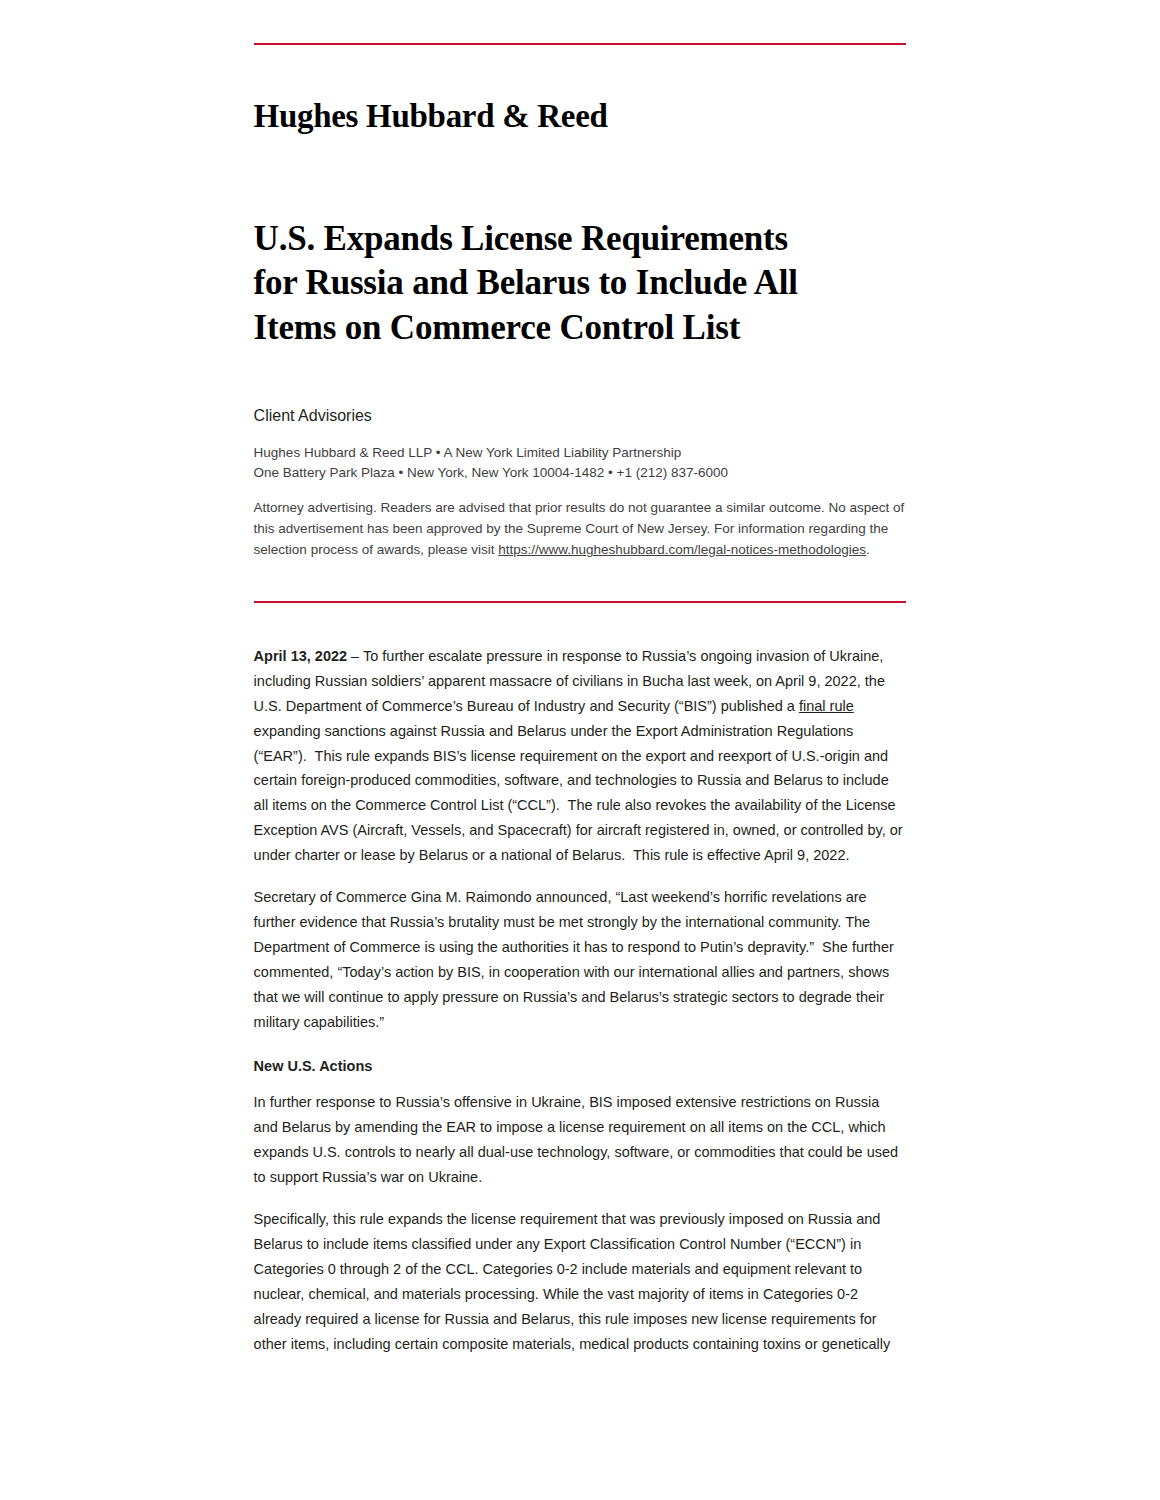Hughes Hubbard & Reed
U.S. Expands License Requirements
for Russia and Belarus to Include All
Items on Commerce Control List
Client Advisories
Hughes Hubbard & Reed LLP • A New York Limited Liability Partnership
One Battery Park Plaza • New York, New York 10004-1482 • +1 (212) 837-6000
Attorney advertising. Readers are advised that prior results do not guarantee a similar outcome. No aspect of this advertisement has been approved by the Supreme Court of New Jersey. For information regarding the selection process of awards, please visit https://www.hugheshubbard.com/legal-notices-methodologies.
April 13, 2022 – To further escalate pressure in response to Russia’s ongoing invasion of Ukraine, including Russian soldiers’ apparent massacre of civilians in Bucha last week, on April 9, 2022, the U.S. Department of Commerce’s Bureau of Industry and Security (“BIS”) published a final rule expanding sanctions against Russia and Belarus under the Export Administration Regulations (“EAR”). This rule expands BIS’s license requirement on the export and reexport of U.S.-origin and certain foreign-produced commodities, software, and technologies to Russia and Belarus to include all items on the Commerce Control List (“CCL”). The rule also revokes the availability of the License Exception AVS (Aircraft, Vessels, and Spacecraft) for aircraft registered in, owned, or controlled by, or under charter or lease by Belarus or a national of Belarus. This rule is effective April 9, 2022.
Secretary of Commerce Gina M. Raimondo announced, “Last weekend’s horrific revelations are further evidence that Russia’s brutality must be met strongly by the international community. The Department of Commerce is using the authorities it has to respond to Putin’s depravity.” She further commented, “Today’s action by BIS, in cooperation with our international allies and partners, shows that we will continue to apply pressure on Russia’s and Belarus’s strategic sectors to degrade their military capabilities.”
New U.S. Actions
In further response to Russia’s offensive in Ukraine, BIS imposed extensive restrictions on Russia and Belarus by amending the EAR to impose a license requirement on all items on the CCL, which expands U.S. controls to nearly all dual-use technology, software, or commodities that could be used to support Russia’s war on Ukraine.
Specifically, this rule expands the license requirement that was previously imposed on Russia and Belarus to include items classified under any Export Classification Control Number (“ECCN”) in Categories 0 through 2 of the CCL. Categories 0-2 include materials and equipment relevant to nuclear, chemical, and materials processing. While the vast majority of items in Categories 0-2 already required a license for Russia and Belarus, this rule imposes new license requirements for other items, including certain composite materials, medical products containing toxins or genetically